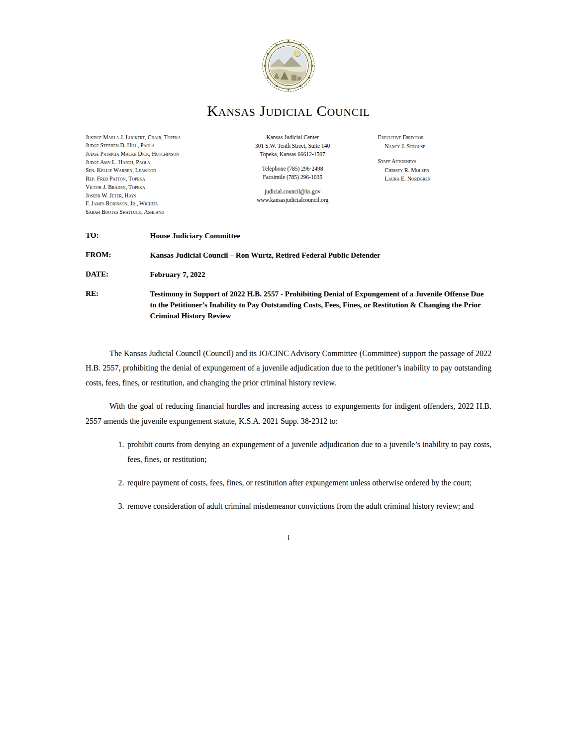KANSAS JUDICIAL COUNCIL
Justice Marla J. Luckert, Chair, Topeka
Judge Stephen D. Hill, Paola
Judge Patricia Macke Dick, Hutchinson
Judge Amy L. Harth, Paola
Sen. Kellie Warren, Leawood
Rep. Fred Patton, Topeka
Victor J. Braden, Topeka
Joseph W. Jeter, Hays
F. James Robinson, Jr., Wichita
Sarah Bootes Shattuck, Ashland
Kansas Judicial Center
301 S.W. Tenth Street, Suite 140
Topeka, Kansas 66612-1507
Telephone (785) 296-2498
Facsimile (785) 296-1035
judicial.council@ks.gov
www.kansasjudicialcouncil.org
Executive Director
Nancy J. Strouse
Staff Attorneys
Christy R. Molzen
Laura E. Nordgren
| TO: | House Judiciary Committee |
| FROM: | Kansas Judicial Council – Ron Wurtz, Retired Federal Public Defender |
| DATE: | February 7, 2022 |
| RE: | Testimony in Support of 2022 H.B. 2557 - Prohibiting Denial of Expungement of a Juvenile Offense Due to the Petitioner’s Inability to Pay Outstanding Costs, Fees, Fines, or Restitution & Changing the Prior Criminal History Review |
The Kansas Judicial Council (Council) and its JO/CINC Advisory Committee (Committee) support the passage of 2022 H.B. 2557, prohibiting the denial of expungement of a juvenile adjudication due to the petitioner’s inability to pay outstanding costs, fees, fines, or restitution, and changing the prior criminal history review.
With the goal of reducing financial hurdles and increasing access to expungements for indigent offenders, 2022 H.B. 2557 amends the juvenile expungement statute, K.S.A. 2021 Supp. 38-2312 to:
prohibit courts from denying an expungement of a juvenile adjudication due to a juvenile’s inability to pay costs, fees, fines, or restitution;
require payment of costs, fees, fines, or restitution after expungement unless otherwise ordered by the court;
remove consideration of adult criminal misdemeanor convictions from the adult criminal history review; and
1